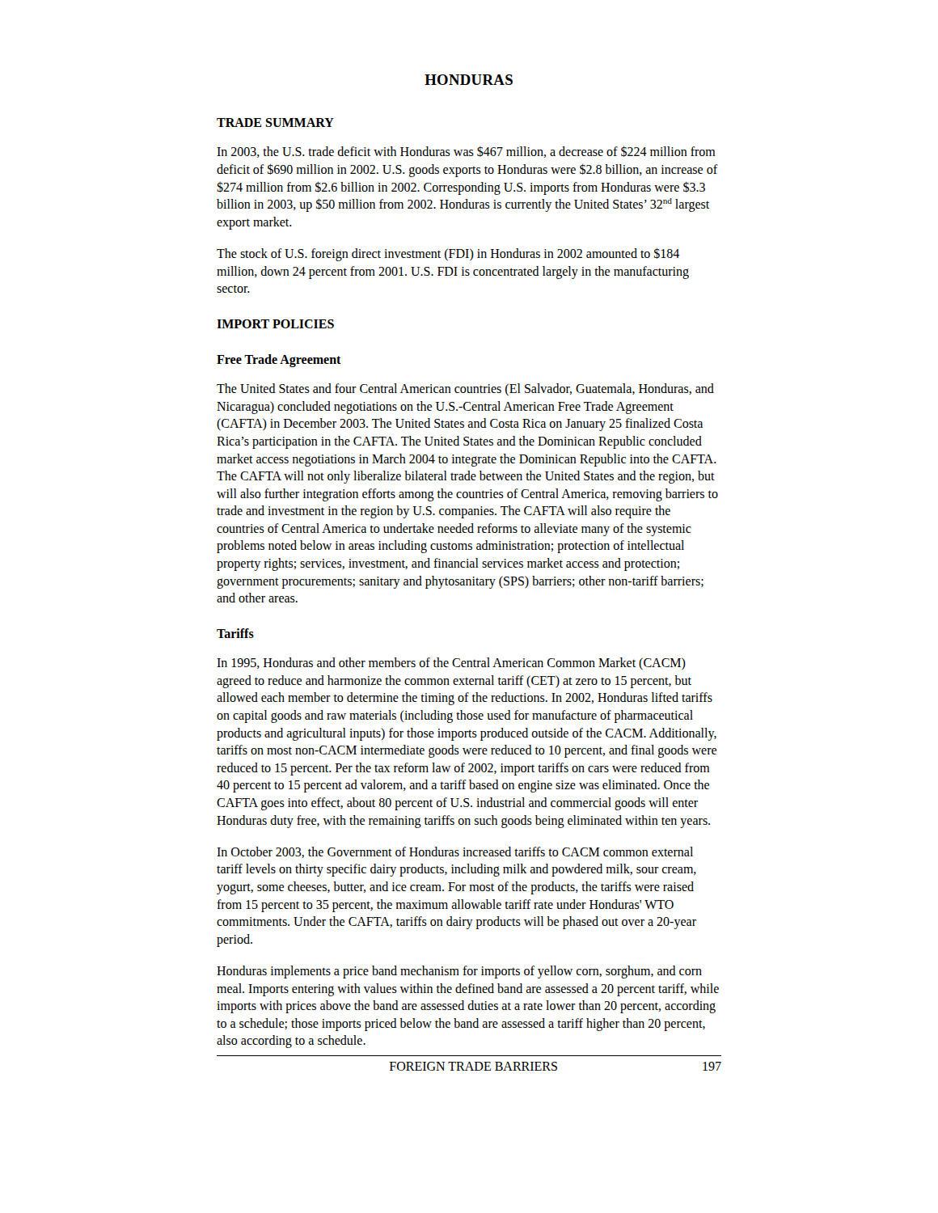HONDURAS
Trade Summary
In 2003, the U.S. trade deficit with Honduras was $467 million, a decrease of $224 million from deficit of $690 million in 2002. U.S. goods exports to Honduras were $2.8 billion, an increase of $274 million from $2.6 billion in 2002. Corresponding U.S. imports from Honduras were $3.3 billion in 2003, up $50 million from 2002. Honduras is currently the United States’ 32nd largest export market.
The stock of U.S. foreign direct investment (FDI) in Honduras in 2002 amounted to $184 million, down 24 percent from 2001. U.S. FDI is concentrated largely in the manufacturing sector.
Import Policies
Free Trade Agreement
The United States and four Central American countries (El Salvador, Guatemala, Honduras, and Nicaragua) concluded negotiations on the U.S.-Central American Free Trade Agreement (CAFTA) in December 2003. The United States and Costa Rica on January 25 finalized Costa Rica’s participation in the CAFTA. The United States and the Dominican Republic concluded market access negotiations in March 2004 to integrate the Dominican Republic into the CAFTA. The CAFTA will not only liberalize bilateral trade between the United States and the region, but will also further integration efforts among the countries of Central America, removing barriers to trade and investment in the region by U.S. companies. The CAFTA will also require the countries of Central America to undertake needed reforms to alleviate many of the systemic problems noted below in areas including customs administration; protection of intellectual property rights; services, investment, and financial services market access and protection; government procurements; sanitary and phytosanitary (SPS) barriers; other non-tariff barriers; and other areas.
Tariffs
In 1995, Honduras and other members of the Central American Common Market (CACM) agreed to reduce and harmonize the common external tariff (CET) at zero to 15 percent, but allowed each member to determine the timing of the reductions. In 2002, Honduras lifted tariffs on capital goods and raw materials (including those used for manufacture of pharmaceutical products and agricultural inputs) for those imports produced outside of the CACM. Additionally, tariffs on most non-CACM intermediate goods were reduced to 10 percent, and final goods were reduced to 15 percent. Per the tax reform law of 2002, import tariffs on cars were reduced from 40 percent to 15 percent ad valorem, and a tariff based on engine size was eliminated. Once the CAFTA goes into effect, about 80 percent of U.S. industrial and commercial goods will enter Honduras duty free, with the remaining tariffs on such goods being eliminated within ten years.
In October 2003, the Government of Honduras increased tariffs to CACM common external tariff levels on thirty specific dairy products, including milk and powdered milk, sour cream, yogurt, some cheeses, butter, and ice cream. For most of the products, the tariffs were raised from 15 percent to 35 percent, the maximum allowable tariff rate under Honduras' WTO commitments. Under the CAFTA, tariffs on dairy products will be phased out over a 20-year period.
Honduras implements a price band mechanism for imports of yellow corn, sorghum, and corn meal. Imports entering with values within the defined band are assessed a 20 percent tariff, while imports with prices above the band are assessed duties at a rate lower than 20 percent, according to a schedule; those imports priced below the band are assessed a tariff higher than 20 percent, also according to a schedule.
FOREIGN TRADE BARRIERS 197